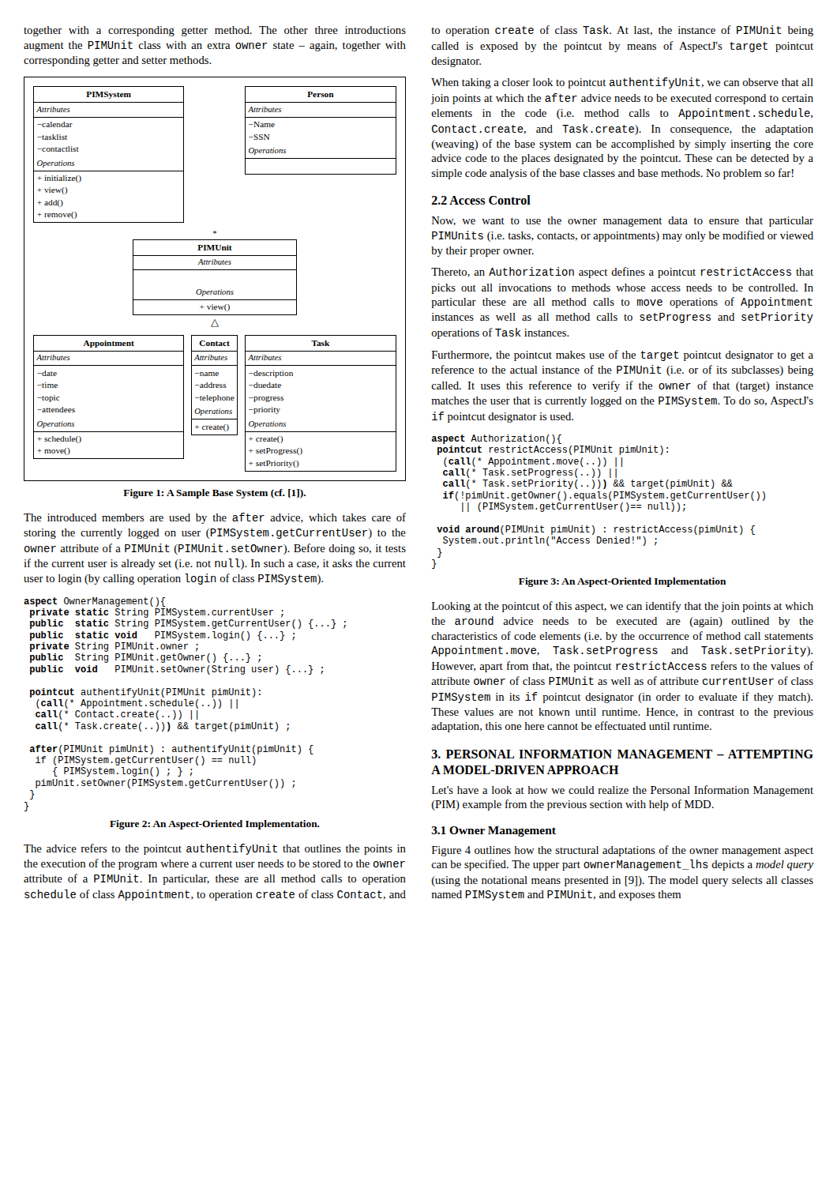together with a corresponding getter method. The other three introductions augment the PIMUnit class with an extra owner state – again, together with corresponding getter and setter methods.
| PIMSystem Attributes −calendar −tasklist −contactlist Operations + initialize() + view() + add() + remove() | | Person Attributes −Name −SSN Operations |
| * PIMUnit Attributes Operations + view() △ |
| Appointment Attributes −date −time −topic −attendees Operations + schedule() + move() | Contact Attributes −name −address −telephone Operations + create() | Task Attributes −description −duedate −progress −priority Operations + create() + setProgress() + setPriority() |
Figure 1: A Sample Base System (cf. [1]).
The introduced members are used by the after advice, which takes care of storing the currently logged on user (PIMSystem.getCurrentUser) to the owner attribute of a PIMUnit (PIMUnit.setOwner). Before doing so, it tests if the current user is already set (i.e. not null). In such a case, it asks the current user to login (by calling operation login of class PIMSystem).
aspect OwnerManagement(){
 private static String PIMSystem.currentUser ;
 public  static String PIMSystem.getCurrentUser() {...} ;
 public  static void   PIMSystem.login() {...} ;
 private String PIMUnit.owner ;
 public  String PIMUnit.getOwner() {...} ;
 public  void   PIMUnit.setOwner(String user) {...} ;

 pointcut authentifyUnit(PIMUnit pimUnit):
  (call(* Appointment.schedule(..)) ||
  call(* Contact.create(..)) ||
  call(* Task.create(..))) && target(pimUnit) ;

 after(PIMUnit pimUnit) : authentifyUnit(pimUnit) {
  if (PIMSystem.getCurrentUser() == null)
     { PIMSystem.login() ; } ;
  pimUnit.setOwner(PIMSystem.getCurrentUser()) ;
 }
}
Figure 2: An Aspect-Oriented Implementation.
The advice refers to the pointcut authentifyUnit that outlines the points in the execution of the program where a current user needs to be stored to the owner attribute of a PIMUnit. In particular, these are all method calls to operation schedule of class Appointment, to operation create of class Contact, and to operation create of class Task. At last, the instance of PIMUnit being called is exposed by the pointcut by means of AspectJ's target pointcut designator.
When taking a closer look to pointcut authentifyUnit, we can observe that all join points at which the after advice needs to be executed correspond to certain elements in the code (i.e. method calls to Appointment.schedule, Contact.create, and Task.create). In consequence, the adaptation (weaving) of the base system can be accomplished by simply inserting the core advice code to the places designated by the pointcut. These can be detected by a simple code analysis of the base classes and base methods. No problem so far!
2.2 Access Control
Now, we want to use the owner management data to ensure that particular PIMUnits (i.e. tasks, contacts, or appointments) may only be modified or viewed by their proper owner.
Thereto, an Authorization aspect defines a pointcut restrictAccess that picks out all invocations to methods whose access needs to be controlled. In particular these are all method calls to move operations of Appointment instances as well as all method calls to setProgress and setPriority operations of Task instances.
Furthermore, the pointcut makes use of the target pointcut designator to get a reference to the actual instance of the PIMUnit (i.e. or of its subclasses) being called. It uses this reference to verify if the owner of that (target) instance matches the user that is currently logged on the PIMSystem. To do so, AspectJ's if pointcut designator is used.
aspect Authorization(){
 pointcut restrictAccess(PIMUnit pimUnit):
  (call(* Appointment.move(..)) ||
  call(* Task.setProgress(..)) ||
  call(* Task.setPriority(..))) && target(pimUnit) &&
  if(!pimUnit.getOwner().equals(PIMSystem.getCurrentUser())
     || (PIMSystem.getCurrentUser()== null));

 void around(PIMUnit pimUnit) : restrictAccess(pimUnit) {
  System.out.println("Access Denied!") ;
 }
}
Figure 3: An Aspect-Oriented Implementation
Looking at the pointcut of this aspect, we can identify that the join points at which the around advice needs to be executed are (again) outlined by the characteristics of code elements (i.e. by the occurrence of method call statements Appointment.move, Task.setProgress and Task.setPriority). However, apart from that, the pointcut restrictAccess refers to the values of attribute owner of class PIMUnit as well as of attribute currentUser of class PIMSystem in its if pointcut designator (in order to evaluate if they match). These values are not known until runtime. Hence, in contrast to the previous adaptation, this one here cannot be effectuated until runtime.
3. PERSONAL INFORMATION MANAGEMENT – ATTEMPTING A MODEL-DRIVEN APPROACH
Let's have a look at how we could realize the Personal Information Management (PIM) example from the previous section with help of MDD.
3.1 Owner Management
Figure 4 outlines how the structural adaptations of the owner management aspect can be specified. The upper part ownerManagement_lhs depicts a model query (using the notational means presented in [9]). The model query selects all classes named PIMSystem and PIMUnit, and exposes them